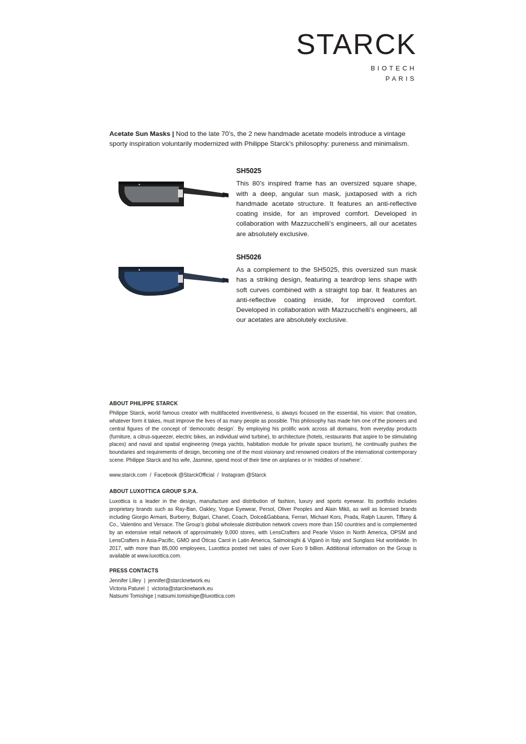STARCK
BIOTECH
PARIS
Acetate Sun Masks | Nod to the late 70’s, the 2 new handmade acetate models introduce a vintage sporty inspiration voluntarily modernized with Philippe Starck’s philosophy: pureness and minimalism.
SH5025
This 80’s inspired frame has an oversized square shape, with a deep, angular sun mask, juxtaposed with a rich handmade acetate structure. It features an anti-reflective coating inside, for an improved comfort. Developed in collaboration with Mazzucchelli’s engineers, all our acetates are absolutely exclusive.
SH5026
As a complement to the SH5025, this oversized sun mask has a striking design, featuring a teardrop lens shape with soft curves combined with a straight top bar. It features an anti-reflective coating inside, for improved comfort. Developed in collaboration with Mazzucchelli’s engineers, all our acetates are absolutely exclusive.
ABOUT PHILIPPE STARCK
Philippe Starck, world famous creator with multifaceted inventiveness, is always focused on the essential, his vision: that creation, whatever form it takes, must improve the lives of as many people as possible. This philosophy has made him one of the pioneers and central figures of the concept of ‘democratic design’. By employing his prolific work across all domains, from everyday products (furniture, a citrus-squeezer, electric bikes, an individual wind turbine), to architecture (hotels, restaurants that aspire to be stimulating places) and naval and spatial engineering (mega yachts, habitation module for private space tourism), he continually pushes the boundaries and requirements of design, becoming one of the most visionary and renowned creators of the international contemporary scene. Philippe Starck and his wife, Jasmine, spend most of their time on airplanes or in ‘middles of nowhere’.
www.starck.com / Facebook @StarckOfficial / Instagram @Starck
ABOUT LUXOTTICA GROUP S.P.A.
Luxottica is a leader in the design, manufacture and distribution of fashion, luxury and sports eyewear. Its portfolio includes proprietary brands such as Ray-Ban, Oakley, Vogue Eyewear, Persol, Oliver Peoples and Alain Mikli, as well as licensed brands including Giorgio Armani, Burberry, Bulgari, Chanel, Coach, Dolce&Gabbana, Ferrari, Michael Kors, Prada, Ralph Lauren, Tiffany & Co., Valentino and Versace. The Group’s global wholesale distribution network covers more than 150 countries and is complemented by an extensive retail network of approximately 9,000 stores, with LensCrafters and Pearle Vision in North America, OPSM and LensCrafters in Asia-Pacific, GMO and Óticas Carol in Latin America, Salmoiraghi & Viganò in Italy and Sunglass Hut worldwide. In 2017, with more than 85,000 employees, Luxottica posted net sales of over Euro 9 billion. Additional information on the Group is available at www.luxottica.com.
PRESS CONTACTS
Jennifer Lilley | jennifer@starcknetwork.eu
Victoria Paturel | victoria@starcknetwork.eu
Natsumi Tomishige | natsumi.tomishige@luxottica.com